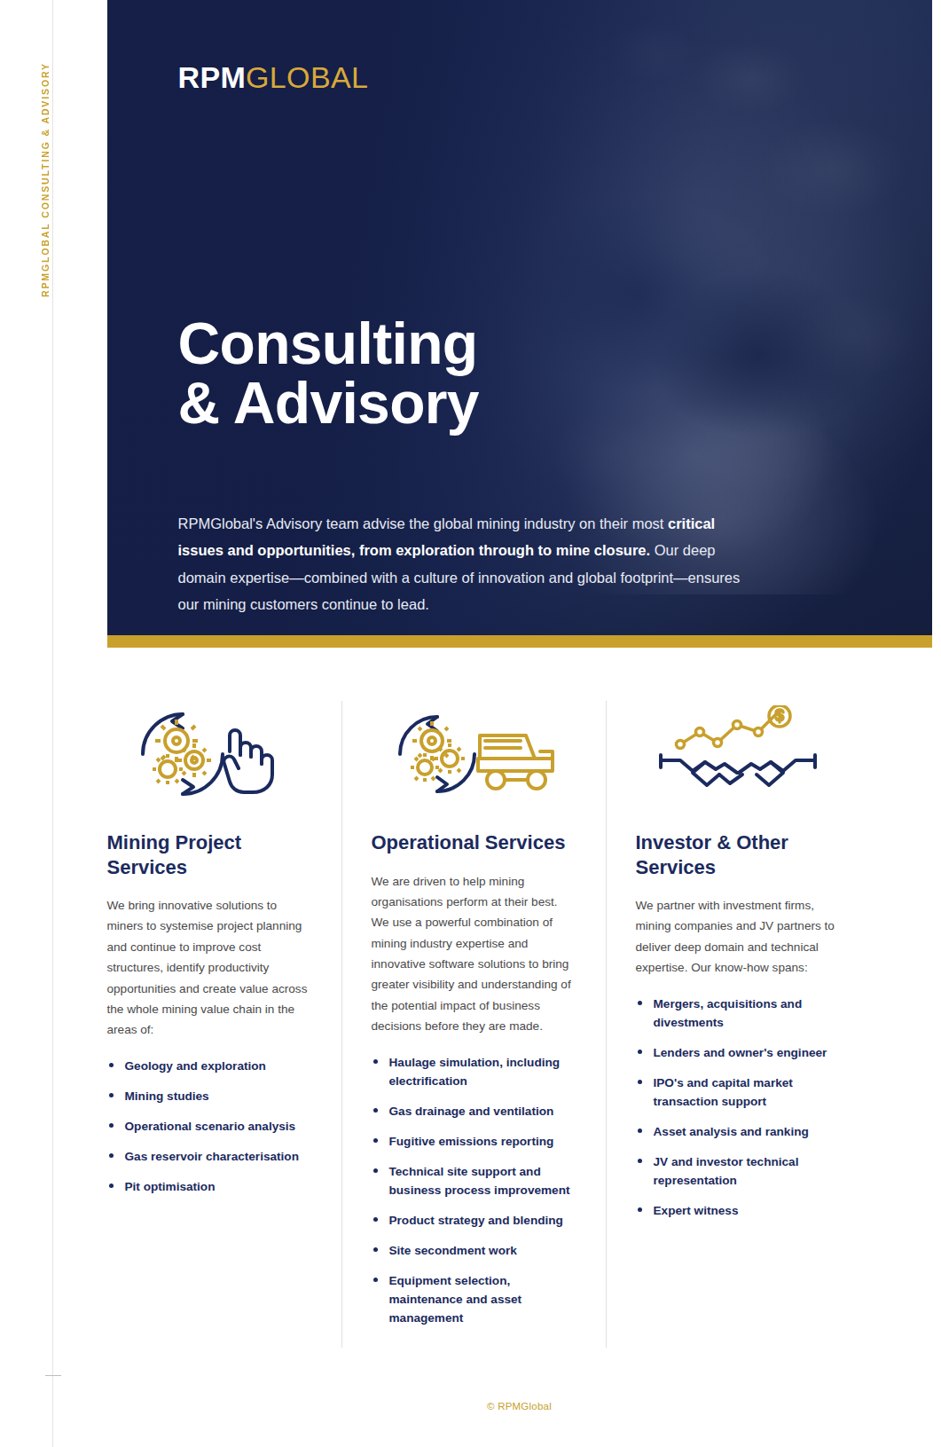RPMGlobal Consulting & Advisory
RPM GLOBAL
Consulting
& Advisory
RPMGlobal's Advisory team advise the global mining industry on their most critical issues and opportunities, from exploration through to mine closure. Our deep domain expertise—combined with a culture of innovation and global footprint—ensures our mining customers continue to lead.
Mining Project Services
We bring innovative solutions to miners to systemise project planning and continue to improve cost structures, identify productivity opportunities and create value across the whole mining value chain in the areas of:
Geology and exploration
Mining studies
Operational scenario analysis
Gas reservoir characterisation
Pit optimisation
Operational Services
We are driven to help mining organisations perform at their best. We use a powerful combination of mining industry expertise and innovative software solutions to bring greater visibility and understanding of the potential impact of business decisions before they are made.
Haulage simulation, including electrification
Gas drainage and ventilation
Fugitive emissions reporting
Technical site support and business process improvement
Product strategy and blending
Site secondment work
Equipment selection, maintenance and asset management
Investor & Other Services
We partner with investment firms, mining companies and JV partners to deliver deep domain and technical expertise. Our know-how spans:
Mergers, acquisitions and divestments
Lenders and owner's engineer
IPO's and capital market transaction support
Asset analysis and ranking
JV and investor technical representation
Expert witness
© RPMGlobal